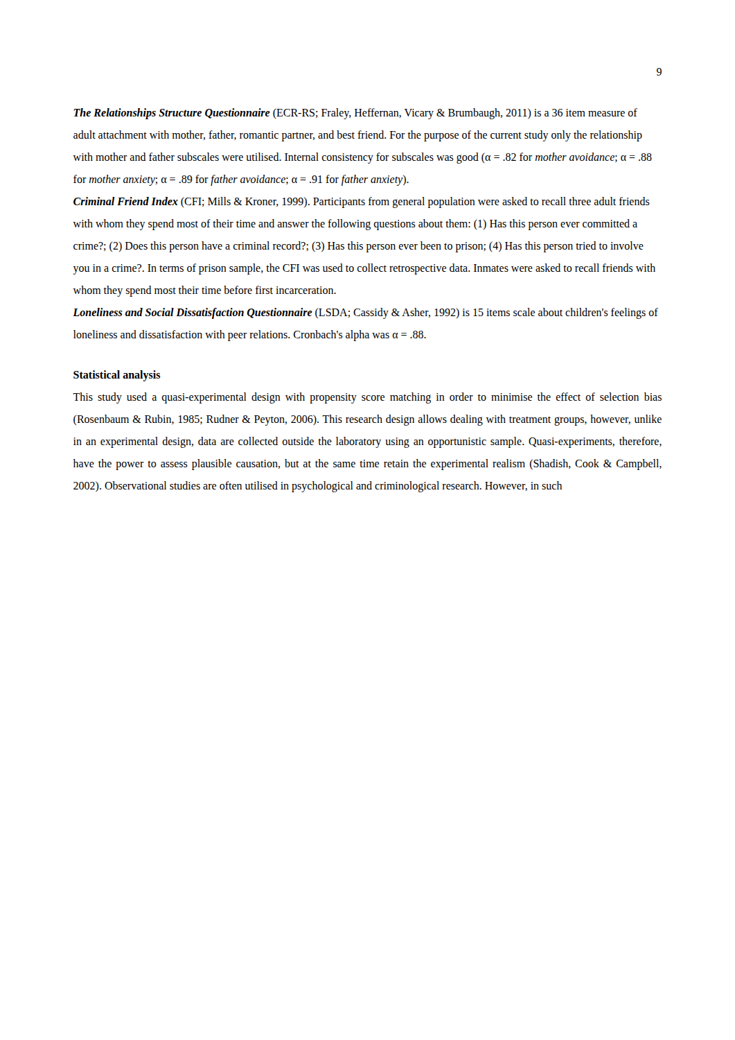9
The Relationships Structure Questionnaire (ECR-RS; Fraley, Heffernan, Vicary & Brumbaugh, 2011) is a 36 item measure of adult attachment with mother, father, romantic partner, and best friend. For the purpose of the current study only the relationship with mother and father subscales were utilised. Internal consistency for subscales was good (α = .82 for mother avoidance; α = .88 for mother anxiety; α = .89 for father avoidance; α = .91 for father anxiety).
Criminal Friend Index (CFI; Mills & Kroner, 1999). Participants from general population were asked to recall three adult friends with whom they spend most of their time and answer the following questions about them: (1) Has this person ever committed a crime?; (2) Does this person have a criminal record?; (3) Has this person ever been to prison; (4) Has this person tried to involve you in a crime?. In terms of prison sample, the CFI was used to collect retrospective data. Inmates were asked to recall friends with whom they spend most their time before first incarceration.
Loneliness and Social Dissatisfaction Questionnaire (LSDA; Cassidy & Asher, 1992) is 15 items scale about children's feelings of loneliness and dissatisfaction with peer relations. Cronbach's alpha was α = .88.
Statistical analysis
This study used a quasi-experimental design with propensity score matching in order to minimise the effect of selection bias (Rosenbaum & Rubin, 1985; Rudner & Peyton, 2006). This research design allows dealing with treatment groups, however, unlike in an experimental design, data are collected outside the laboratory using an opportunistic sample. Quasi-experiments, therefore, have the power to assess plausible causation, but at the same time retain the experimental realism (Shadish, Cook & Campbell, 2002). Observational studies are often utilised in psychological and criminological research. However, in such